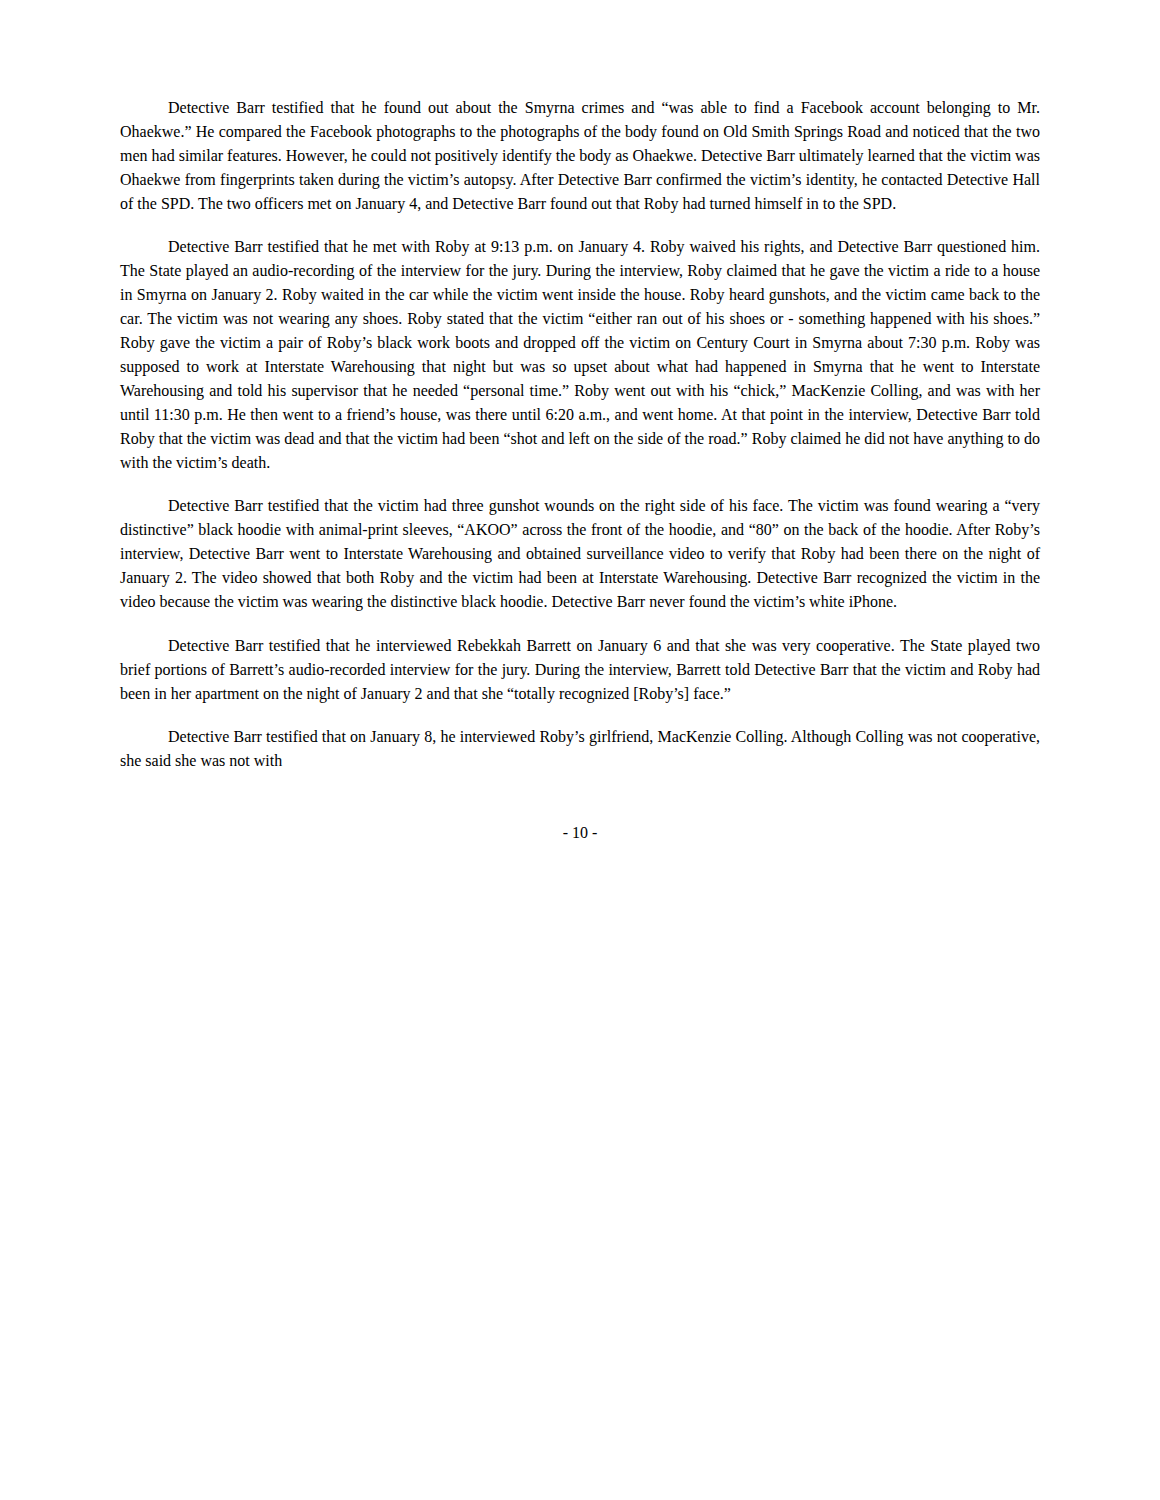Detective Barr testified that he found out about the Smyrna crimes and “was able to find a Facebook account belonging to Mr. Ohaekwe.” He compared the Facebook photographs to the photographs of the body found on Old Smith Springs Road and noticed that the two men had similar features. However, he could not positively identify the body as Ohaekwe. Detective Barr ultimately learned that the victim was Ohaekwe from fingerprints taken during the victim’s autopsy. After Detective Barr confirmed the victim’s identity, he contacted Detective Hall of the SPD. The two officers met on January 4, and Detective Barr found out that Roby had turned himself in to the SPD.
Detective Barr testified that he met with Roby at 9:13 p.m. on January 4. Roby waived his rights, and Detective Barr questioned him. The State played an audio-recording of the interview for the jury. During the interview, Roby claimed that he gave the victim a ride to a house in Smyrna on January 2. Roby waited in the car while the victim went inside the house. Roby heard gunshots, and the victim came back to the car. The victim was not wearing any shoes. Roby stated that the victim “either ran out of his shoes or - something happened with his shoes.” Roby gave the victim a pair of Roby’s black work boots and dropped off the victim on Century Court in Smyrna about 7:30 p.m. Roby was supposed to work at Interstate Warehousing that night but was so upset about what had happened in Smyrna that he went to Interstate Warehousing and told his supervisor that he needed “personal time.” Roby went out with his “chick,” MacKenzie Colling, and was with her until 11:30 p.m. He then went to a friend’s house, was there until 6:20 a.m., and went home. At that point in the interview, Detective Barr told Roby that the victim was dead and that the victim had been “shot and left on the side of the road.” Roby claimed he did not have anything to do with the victim’s death.
Detective Barr testified that the victim had three gunshot wounds on the right side of his face. The victim was found wearing a “very distinctive” black hoodie with animal-print sleeves, “AKOO” across the front of the hoodie, and “80” on the back of the hoodie. After Roby’s interview, Detective Barr went to Interstate Warehousing and obtained surveillance video to verify that Roby had been there on the night of January 2. The video showed that both Roby and the victim had been at Interstate Warehousing. Detective Barr recognized the victim in the video because the victim was wearing the distinctive black hoodie. Detective Barr never found the victim’s white iPhone.
Detective Barr testified that he interviewed Rebekkah Barrett on January 6 and that she was very cooperative. The State played two brief portions of Barrett’s audio-recorded interview for the jury. During the interview, Barrett told Detective Barr that the victim and Roby had been in her apartment on the night of January 2 and that she “totally recognized [Roby’s] face.”
Detective Barr testified that on January 8, he interviewed Roby’s girlfriend, MacKenzie Colling. Although Colling was not cooperative, she said she was not with
- 10 -